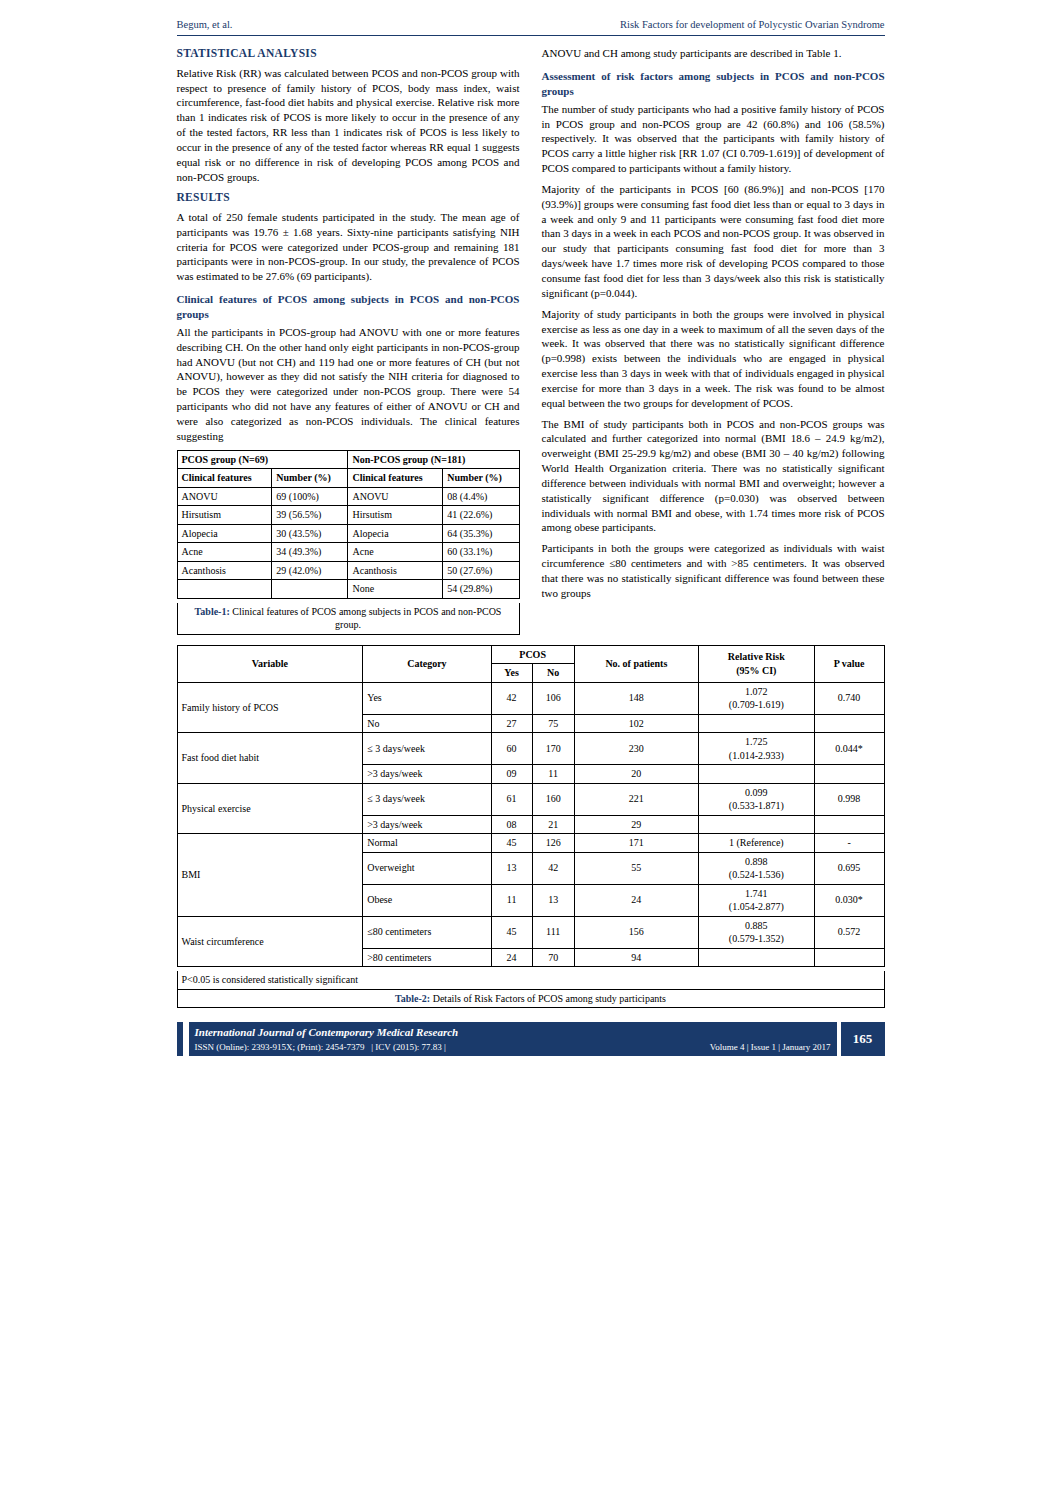Begum, et al.
Risk Factors for development of Polycystic Ovarian Syndrome
Statistical Analysis
Relative Risk (RR) was calculated between PCOS and non-PCOS group with respect to presence of family history of PCOS, body mass index, waist circumference, fast-food diet habits and physical exercise. Relative risk more than 1 indicates risk of PCOS is more likely to occur in the presence of any of the tested factors, RR less than 1 indicates risk of PCOS is less likely to occur in the presence of any of the tested factor whereas RR equal 1 suggests equal risk or no difference in risk of developing PCOS among PCOS and non-PCOS groups.
Results
A total of 250 female students participated in the study. The mean age of participants was 19.76 ± 1.68 years. Sixty-nine participants satisfying NIH criteria for PCOS were categorized under PCOS-group and remaining 181 participants were in non-PCOS-group. In our study, the prevalence of PCOS was estimated to be 27.6% (69 participants).
Clinical features of PCOS among subjects in PCOS and non-PCOS groups
All the participants in PCOS-group had ANOVU with one or more features describing CH. On the other hand only eight participants in non-PCOS-group had ANOVU (but not CH) and 119 had one or more features of CH (but not ANOVU), however as they did not satisfy the NIH criteria for diagnosed to be PCOS they were categorized under non-PCOS group. There were 54 participants who did not have any features of either of ANOVU or CH and were also categorized as non-PCOS individuals. The clinical features suggesting
| PCOS group (N=69) | Non-PCOS group (N=181) |
| --- | --- |
| Clinical features | Number (%) | Clinical features | Number (%) |
| ANOVU | 69 (100%) | ANOVU | 08 (4.4%) |
| Hirsutism | 39 (56.5%) | Hirsutism | 41 (22.6%) |
| Alopecia | 30 (43.5%) | Alopecia | 64 (35.3%) |
| Acne | 34 (49.3%) | Acne | 60 (33.1%) |
| Acanthosis | 29 (42.0%) | Acanthosis | 50 (27.6%) |
| | | None | 54 (29.8%) |
Table-1: Clinical features of PCOS among subjects in PCOS and non-PCOS group.
ANOVU and CH among study participants are described in Table 1.
Assessment of risk factors among subjects in PCOS and non-PCOS groups
The number of study participants who had a positive family history of PCOS in PCOS group and non-PCOS group are 42 (60.8%) and 106 (58.5%) respectively. It was observed that the participants with family history of PCOS carry a little higher risk [RR 1.07 (CI 0.709-1.619)] of development of PCOS compared to participants without a family history.
Majority of the participants in PCOS [60 (86.9%)] and non-PCOS [170 (93.9%)] groups were consuming fast food diet less than or equal to 3 days in a week and only 9 and 11 participants were consuming fast food diet more than 3 days in a week in each PCOS and non-PCOS group. It was observed in our study that participants consuming fast food diet for more than 3 days/week have 1.7 times more risk of developing PCOS compared to those consume fast food diet for less than 3 days/week also this risk is statistically significant (p=0.044).
Majority of study participants in both the groups were involved in physical exercise as less as one day in a week to maximum of all the seven days of the week. It was observed that there was no statistically significant difference (p=0.998) exists between the individuals who are engaged in physical exercise less than 3 days in week with that of individuals engaged in physical exercise for more than 3 days in a week. The risk was found to be almost equal between the two groups for development of PCOS.
The BMI of study participants both in PCOS and non-PCOS groups was calculated and further categorized into normal (BMI 18.6 – 24.9 kg/m2), overweight (BMI 25-29.9 kg/m2) and obese (BMI 30 – 40 kg/m2) following World Health Organization criteria. There was no statistically significant difference between individuals with normal BMI and overweight; however a statistically significant difference (p=0.030) was observed between individuals with normal BMI and obese, with 1.74 times more risk of PCOS among obese participants.
Participants in both the groups were categorized as individuals with waist circumference ≤80 centimeters and with >85 centimeters. It was observed that there was no statistically significant difference was found between these two groups
| Variable | Category | PCOS | No. of patients | Relative Risk (95% CI) | P value |
| --- | --- | --- | --- | --- | --- |
| Yes | No |
| Family history of PCOS | Yes | 42 | 106 | 148 | 1.072 (0.709-1.619) | 0.740 |
| No | 27 | 75 | 102 | | |
| Fast food diet habit | ≤ 3 days/week | 60 | 170 | 230 | 1.725 (1.014-2.933) | 0.044* |
| >3 days/week | 09 | 11 | 20 | | |
| Physical exercise | ≤ 3 days/week | 61 | 160 | 221 | 0.099 (0.533-1.871) | 0.998 |
| >3 days/week | 08 | 21 | 29 | | |
| BMI | Normal | 45 | 126 | 171 | 1 (Reference) | - |
| Overweight | 13 | 42 | 55 | 0.898 (0.524-1.536) | 0.695 |
| Obese | 11 | 13 | 24 | 1.741 (1.054-2.877) | 0.030* |
| Waist circumference | ≤80 centimeters | 45 | 111 | 156 | 0.885 (0.579-1.352) | 0.572 |
| >80 centimeters | 24 | 70 | 94 | | |
P<0.05 is considered statistically significant
Table-2: Details of Risk Factors of PCOS among study participants
International Journal of Contemporary Medical Research
ISSN (Online): 2393-915X; (Print): 2454-7379 | ICV (2015): 77.83 | Volume 4 | Issue 1 | January 2017
165